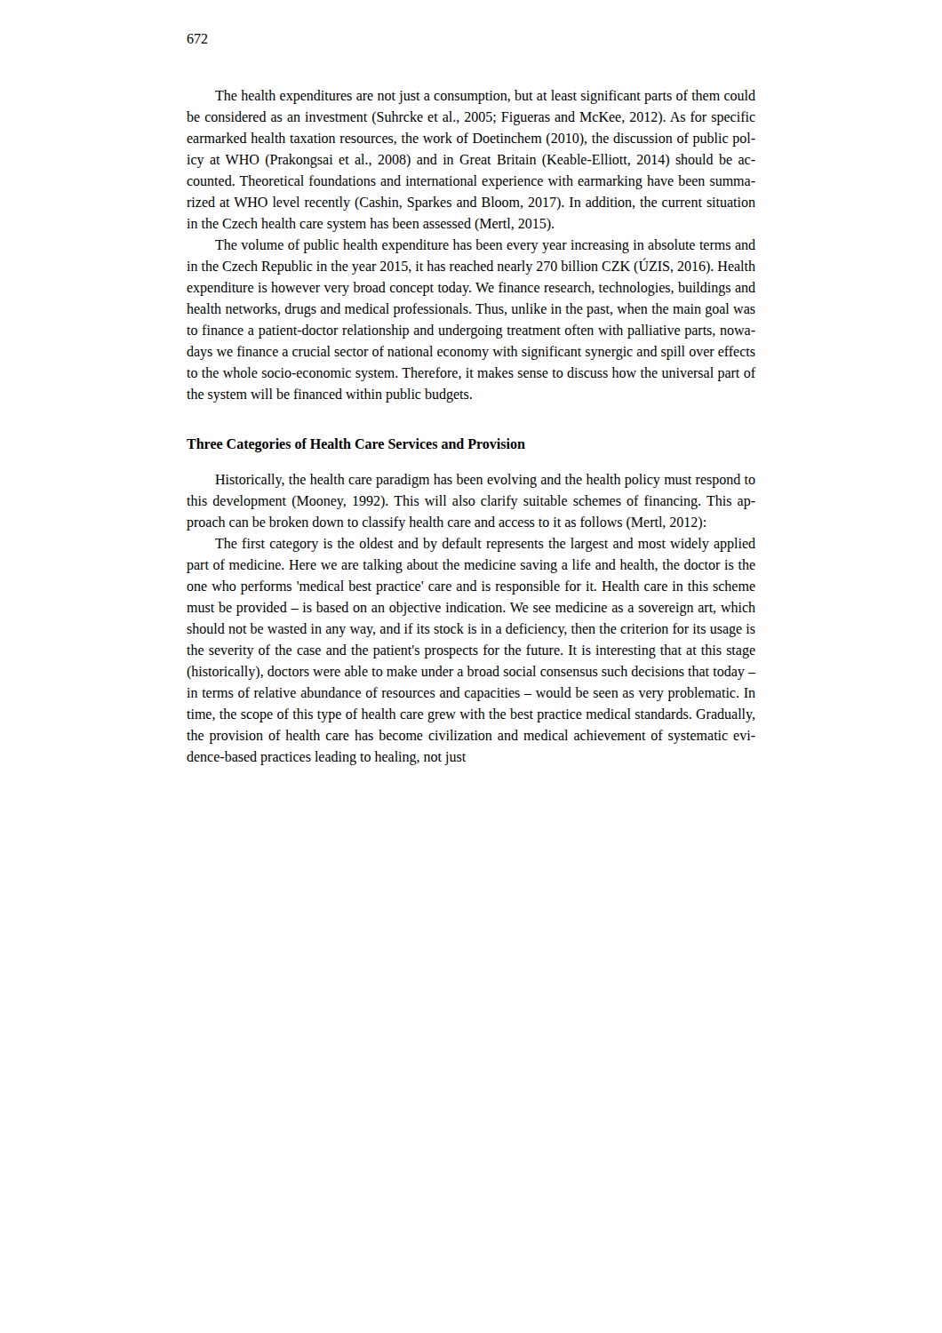672
The health expenditures are not just a consumption, but at least significant parts of them could be considered as an investment (Suhrcke et al., 2005; Figueras and McKee, 2012). As for specific earmarked health taxation resources, the work of Doetinchem (2010), the discussion of public policy at WHO (Prakongsai et al., 2008) and in Great Britain (Keable-Elliott, 2014) should be accounted. Theoretical foundations and international experience with earmarking have been summarized at WHO level recently (Cashin, Sparkes and Bloom, 2017). In addition, the current situation in the Czech health care system has been assessed (Mertl, 2015).
The volume of public health expenditure has been every year increasing in absolute terms and in the Czech Republic in the year 2015, it has reached nearly 270 billion CZK (ÚZIS, 2016). Health expenditure is however very broad concept today. We finance research, technologies, buildings and health networks, drugs and medical professionals. Thus, unlike in the past, when the main goal was to finance a patient-doctor relationship and undergoing treatment often with palliative parts, nowadays we finance a crucial sector of national economy with significant synergic and spill over effects to the whole socio-economic system. Therefore, it makes sense to discuss how the universal part of the system will be financed within public budgets.
Three Categories of Health Care Services and Provision
Historically, the health care paradigm has been evolving and the health policy must respond to this development (Mooney, 1992). This will also clarify suitable schemes of financing. This approach can be broken down to classify health care and access to it as follows (Mertl, 2012):
The first category is the oldest and by default represents the largest and most widely applied part of medicine. Here we are talking about the medicine saving a life and health, the doctor is the one who performs 'medical best practice' care and is responsible for it. Health care in this scheme must be provided – is based on an objective indication. We see medicine as a sovereign art, which should not be wasted in any way, and if its stock is in a deficiency, then the criterion for its usage is the severity of the case and the patient's prospects for the future. It is interesting that at this stage (historically), doctors were able to make under a broad social consensus such decisions that today – in terms of relative abundance of resources and capacities – would be seen as very problematic. In time, the scope of this type of health care grew with the best practice medical standards. Gradually, the provision of health care has become civilization and medical achievement of systematic evidence-based practices leading to healing, not just